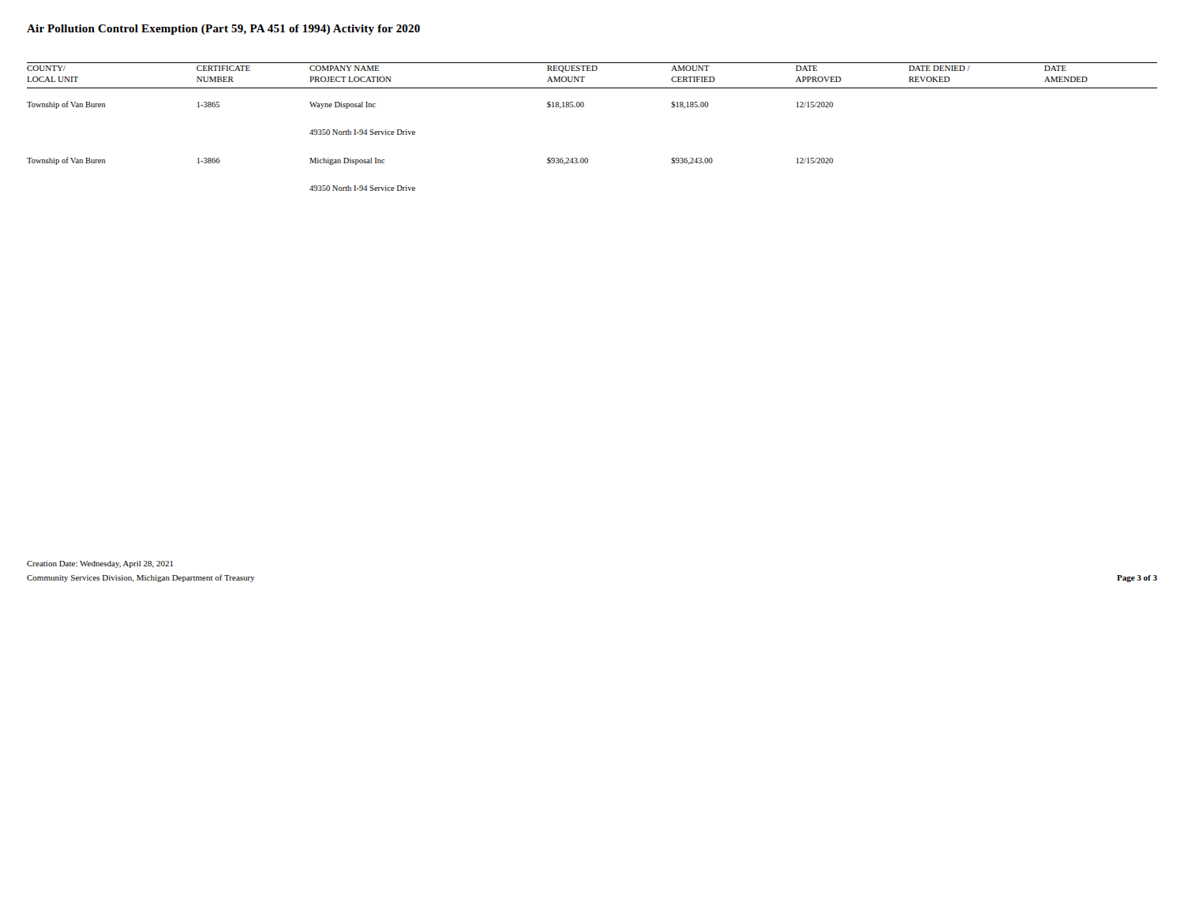Air Pollution Control Exemption (Part 59, PA 451 of 1994) Activity for 2020
| COUNTY/ LOCAL UNIT | CERTIFICATE NUMBER | COMPANY NAME PROJECT LOCATION | REQUESTED AMOUNT | AMOUNT CERTIFIED | DATE APPROVED | DATE DENIED / REVOKED | DATE AMENDED |
| --- | --- | --- | --- | --- | --- | --- | --- |
| Township of Van Buren | 1-3865 | Wayne Disposal Inc | $18,185.00 | $18,185.00 | 12/15/2020 | | |
| | | 49350 North I-94 Service Drive | | | | | |
| Township of Van Buren | 1-3866 | Michigan Disposal Inc | $936,243.00 | $936,243.00 | 12/15/2020 | | |
| | | 49350 North I-94 Service Drive | | | | | |
Creation Date: Wednesday, April 28, 2021
Page 3 of 3 Community Services Division, Michigan Department of Treasury